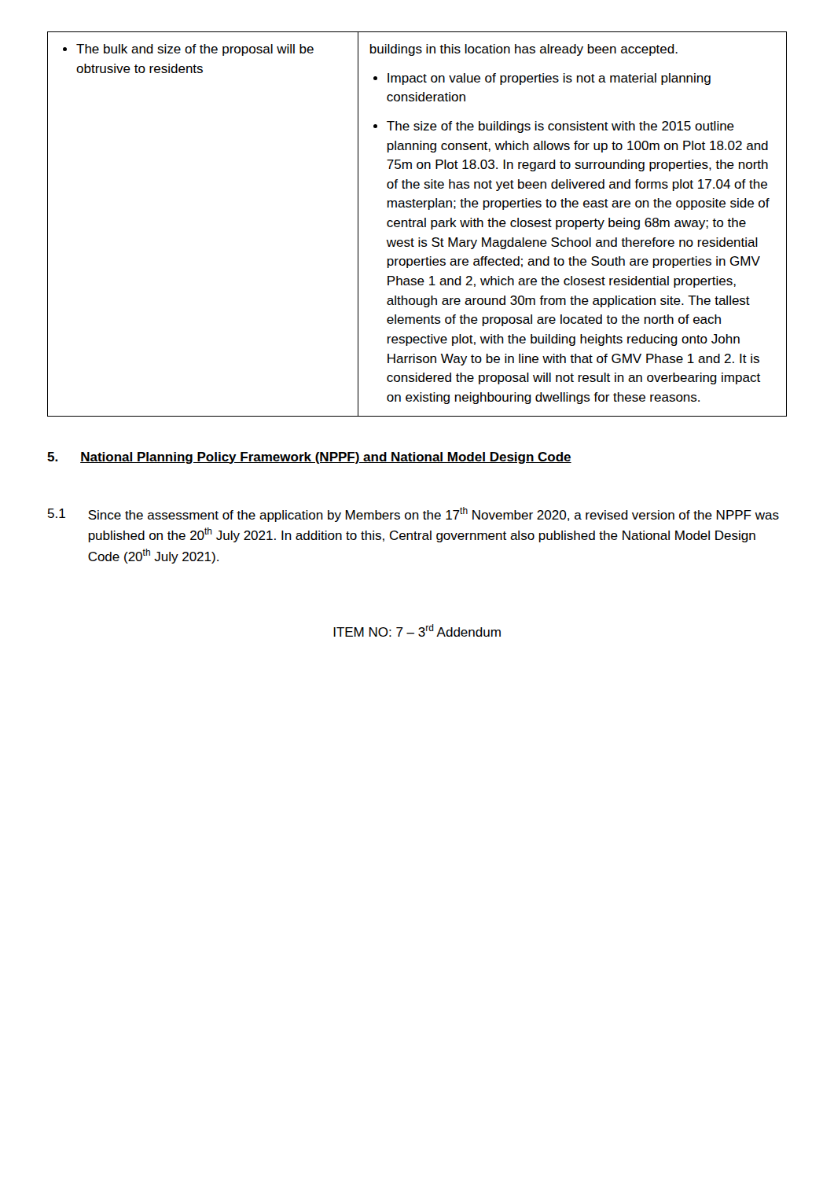| The bulk and size of the proposal will be obtrusive to residents | buildings in this location has already been accepted. Impact on value of properties is not a material planning consideration The size of the buildings is consistent with the 2015 outline planning consent, which allows for up to 100m on Plot 18.02 and 75m on Plot 18.03. In regard to surrounding properties, the north of the site has not yet been delivered and forms plot 17.04 of the masterplan; the properties to the east are on the opposite side of central park with the closest property being 68m away; to the west is St Mary Magdalene School and therefore no residential properties are affected; and to the South are properties in GMV Phase 1 and 2, which are the closest residential properties, although are around 30m from the application site. The tallest elements of the proposal are located to the north of each respective plot, with the building heights reducing onto John Harrison Way to be in line with that of GMV Phase 1 and 2. It is considered the proposal will not result in an overbearing impact on existing neighbouring dwellings for these reasons. |
5.
National Planning Policy Framework (NPPF) and National Model Design Code
5.1
Since the assessment of the application by Members on the 17th November 2020, a revised version of the NPPF was published on the 20th July 2021. In addition to this, Central government also published the National Model Design Code (20th July 2021).
ITEM NO: 7 – 3rd Addendum